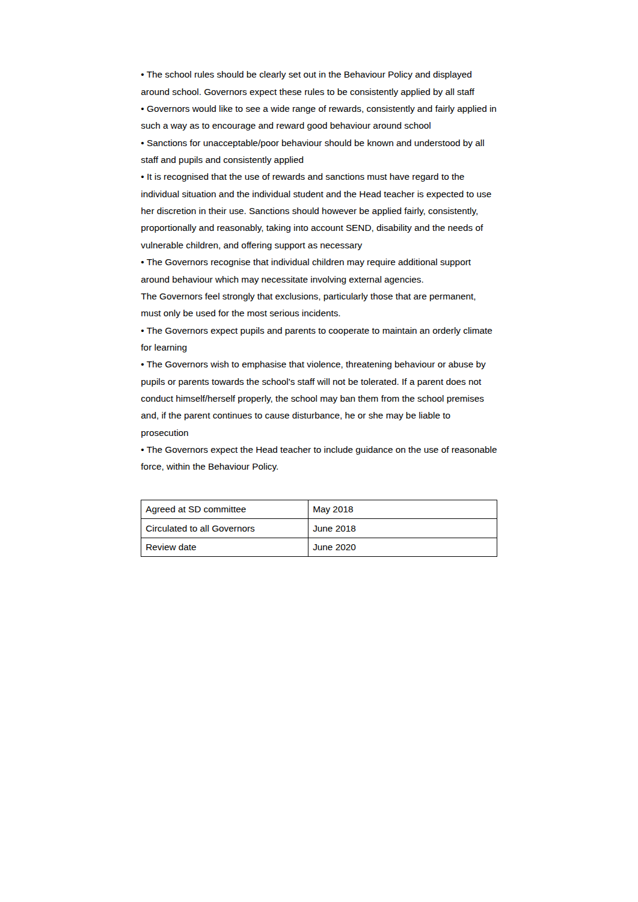• The school rules should be clearly set out in the Behaviour Policy and displayed around school. Governors expect these rules to be consistently applied by all staff
• Governors would like to see a wide range of rewards, consistently and fairly applied in such a way as to encourage and reward good behaviour around school
• Sanctions for unacceptable/poor behaviour should be known and understood by all staff and pupils and consistently applied
• It is recognised that the use of rewards and sanctions must have regard to the individual situation and the individual student and the Head teacher is expected to use her discretion in their use. Sanctions should however be applied fairly, consistently, proportionally and reasonably, taking into account SEND, disability and the needs of vulnerable children, and offering support as necessary
• The Governors recognise that individual children may require additional support around behaviour which may necessitate involving external agencies.
The Governors feel strongly that exclusions, particularly those that are permanent, must only be used for the most serious incidents.
• The Governors expect pupils and parents to cooperate to maintain an orderly climate for learning
• The Governors wish to emphasise that violence, threatening behaviour or abuse by pupils or parents towards the school's staff will not be tolerated. If a parent does not conduct himself/herself properly, the school may ban them from the school premises and, if the parent continues to cause disturbance, he or she may be liable to prosecution
• The Governors expect the Head teacher to include guidance on the use of reasonable force, within the Behaviour Policy.
| Agreed at SD committee | May 2018 |
| Circulated to all Governors | June 2018 |
| Review date | June 2020 |